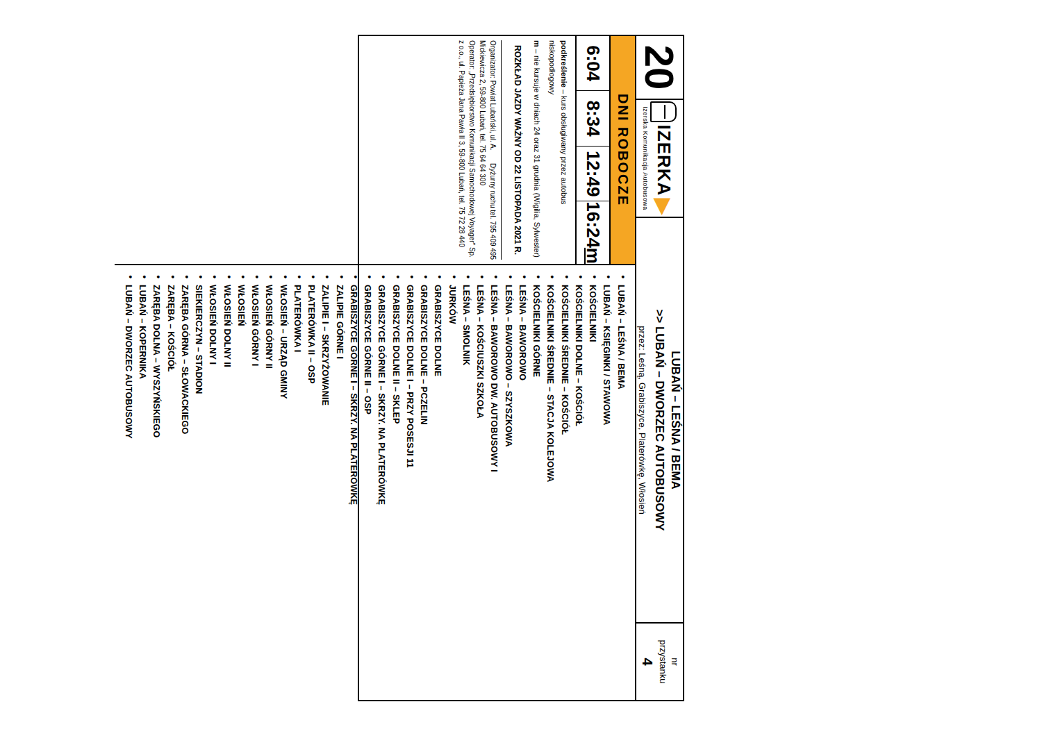20
IZERKA▶
Izerska Komunikacja Autobusowa
LUBAŃ – LEŚNA / BEMA
>> LUBAŃ – DWORZEC AUTOBUSOWY
przez: Leśną, Grabiszyce, Platerówkę, Włosień
nr
przystanku
4
DNI ROBOCZE
6:04
8:34
12:49
16:24m
podkreślenie – kurs obsługiwany przez autobus niskopodłogowy
m – nie kursuje w dniach 24 oraz 31 grudnia (Wigilia, Sylwester)
ROZKŁAD JAZDY WAŻNY OD 22 LISTOPADA 2021 R.
Dyżurny ruchu tel. 795 409 495
Organizator: Powiat Lubański, ul. A. Mickiewicza 2, 59-800 Lubań, tel. 75 64 64 300
Operator: „Przedsiębiorstwo Komunikacji Samochodowej Voyager” Sp. z o.o., ul. Papieża Jana Pawła II 3, 59-800 Lubań, tel. 75 72 28 440
LUBAŃ – LEŚNA / BEMA
LUBAŃ – KSIĘGINKI / STAWOWA
KOŚCIELNIKI
KOŚCIELNIKI DOLNE – KOŚCIÓŁ
KOŚCIELNIKI ŚREDNIE – KOŚCIÓŁ
KOŚCIELNIKI ŚREDNIE – STACJA KOLEJOWA
KOŚCIELNIKI GÓRNE
LEŚNA – BAWOROWO
LEŚNA – BAWOROWO – SZYSZKOWA
LEŚNA – BAWOROWO DW. AUTOBUSOWY I
LEŚNA – KOŚCIUSZKI SZKOŁA
LEŚNA – SMOLNIK
JURKÓW
GRABISZYCE DOLNE
GRABISZYCE DOLNE – PCZELIN
GRABISZYCE DOLNE I – PRZY POSESJI 11
GRABISZYCE DOLNE II – SKLEP
GRABISZYCE GÓRNE I – SKRZY. NA PLATERÓWKĘ
GRABISZYCE GÓRNE II – OSP
GRABISZYCE GÓRNE I – SKRZY. NA PLATERÓWKĘ
ZALIPIE GÓRNE I
ZALIPIE I – SKRZYŻOWANIE
PLATERÓWKA II – OSP
PLATERÓWKA I
WŁOSIEŃ – URZĄD GMINY
WŁOSIEŃ GÓRNY II
WŁOSIEŃ GÓRNY I
WŁOSIEŃ
WŁOSIEŃ DOLNY II
WŁOSIEŃ DOLNY I
SIEKIERCZYN – STADION
ZARĘBA GÓRNA – SŁOWACKIEGO
ZARĘBA – KOŚCIÓŁ
ZARĘBA DOLNA – WYSZYŃSKIEGO
LUBAŃ – KOPERNIKA
LUBAŃ – DWORZEC AUTOBUSOWY